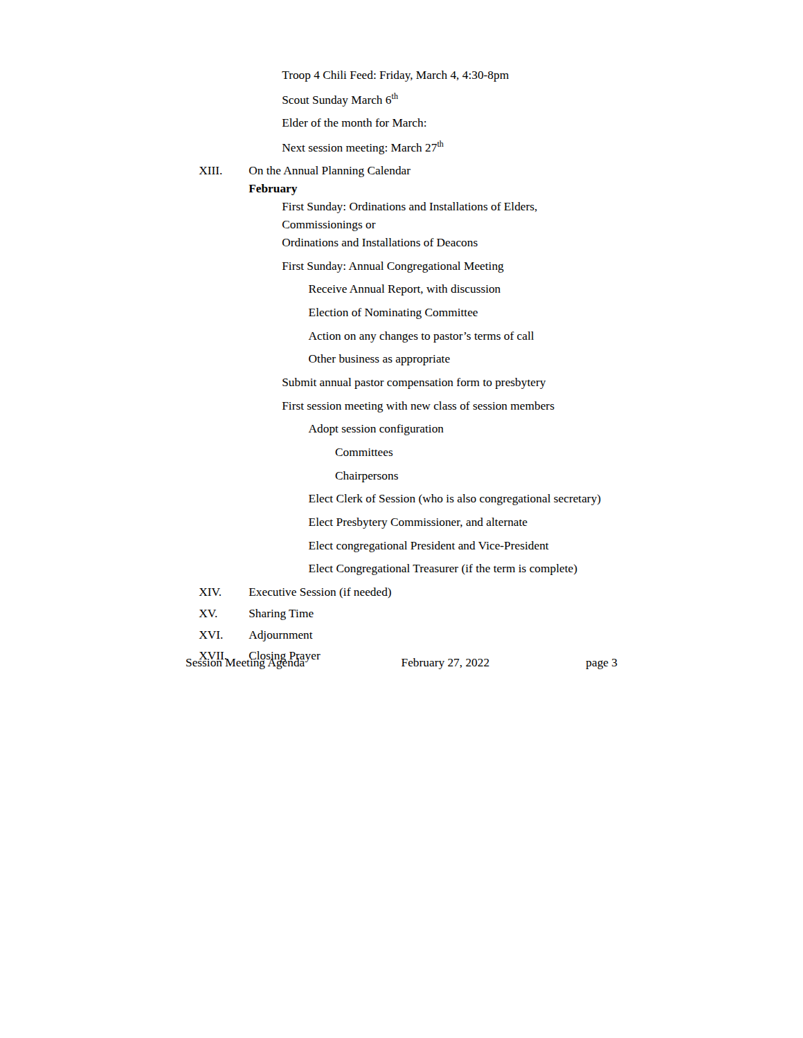Troop 4 Chili Feed: Friday, March 4, 4:30-8pm
Scout Sunday March 6th
Elder of the month for March:
Next session meeting: March 27th
XIII.
On the Annual Planning Calendar
February
First Sunday: Ordinations and Installations of Elders, Commissionings or
Ordinations and Installations of Deacons
First Sunday: Annual Congregational Meeting
Receive Annual Report, with discussion
Election of Nominating Committee
Action on any changes to pastor’s terms of call
Other business as appropriate
Submit annual pastor compensation form to presbytery
First session meeting with new class of session members
Adopt session configuration
Committees
Chairpersons
Elect Clerk of Session (who is also congregational secretary)
Elect Presbytery Commissioner, and alternate
Elect congregational President and Vice-President
Elect Congregational Treasurer (if the term is complete)
XIV.
Executive Session (if needed)
XV.
Sharing Time
XVI.
Adjournment
XVII.
Closing Prayer
Session Meeting Agenda
February 27, 2022
page 3